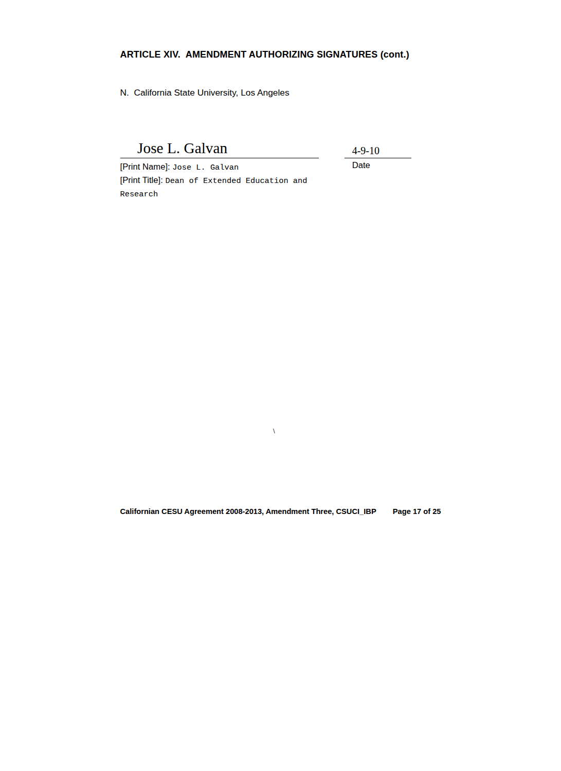ARTICLE XIV. AMENDMENT AUTHORIZING SIGNATURES (cont.)
N. California State University, Los Angeles
Jose L. Galvan
4-9-10
[Print Name]: Jose L. Galvan
[Print Title]: Dean of Extended Education and Research
Date
\
Californian CESU Agreement 2008-2013, Amendment Three, CSUCI_IBP Page 17 of 25